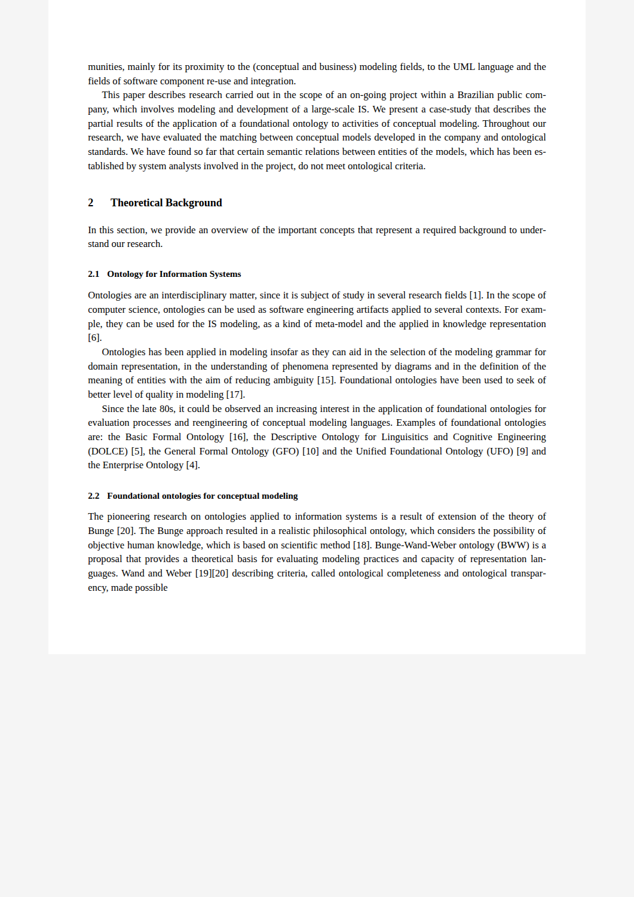munities, mainly for its proximity to the (conceptual and business) modeling fields, to the UML language and the fields of software component re-use and integration.
This paper describes research carried out in the scope of an on-going project within a Brazilian public company, which involves modeling and development of a large-scale IS. We present a case-study that describes the partial results of the application of a foundational ontology to activities of conceptual modeling. Throughout our research, we have evaluated the matching between conceptual models developed in the company and ontological standards. We have found so far that certain semantic relations between entities of the models, which has been established by system analysts involved in the project, do not meet ontological criteria.
2 Theoretical Background
In this section, we provide an overview of the important concepts that represent a required background to understand our research.
2.1 Ontology for Information Systems
Ontologies are an interdisciplinary matter, since it is subject of study in several research fields [1]. In the scope of computer science, ontologies can be used as software engineering artifacts applied to several contexts. For example, they can be used for the IS modeling, as a kind of meta-model and the applied in knowledge representation [6].
Ontologies has been applied in modeling insofar as they can aid in the selection of the modeling grammar for domain representation, in the understanding of phenomena represented by diagrams and in the definition of the meaning of entities with the aim of reducing ambiguity [15]. Foundational ontologies have been used to seek of better level of quality in modeling [17].
Since the late 80s, it could be observed an increasing interest in the application of foundational ontologies for evaluation processes and reengineering of conceptual modeling languages. Examples of foundational ontologies are: the Basic Formal Ontology [16], the Descriptive Ontology for Linguisitics and Cognitive Engineering (DOLCE) [5], the General Formal Ontology (GFO) [10] and the Unified Foundational Ontology (UFO) [9] and the Enterprise Ontology [4].
2.2 Foundational ontologies for conceptual modeling
The pioneering research on ontologies applied to information systems is a result of extension of the theory of Bunge [20]. The Bunge approach resulted in a realistic philosophical ontology, which considers the possibility of objective human knowledge, which is based on scientific method [18]. Bunge-Wand-Weber ontology (BWW) is a proposal that provides a theoretical basis for evaluating modeling practices and capacity of representation languages. Wand and Weber [19][20] describing criteria, called ontological completeness and ontological transparency, made possible